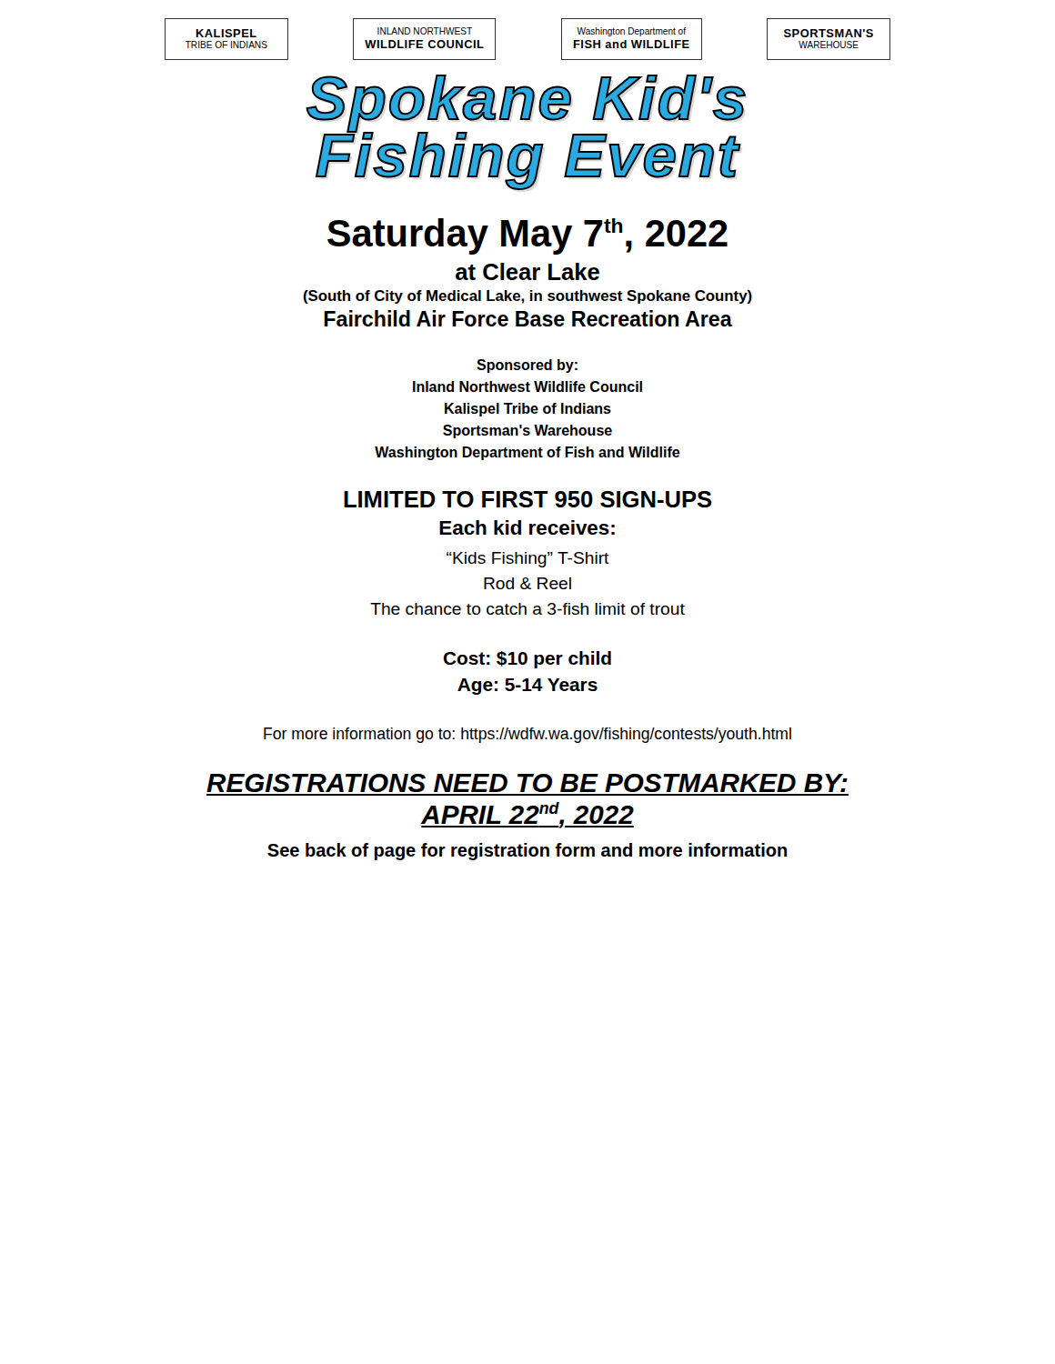KALISPEL
TRIBE OF INDIANS
INLAND NORTHWEST
WILDLIFE COUNCIL
Washington Department of
FISH and WILDLIFE
SPORTSMAN'S
WAREHOUSE
Spokane Kid's
Fishing Event
Saturday May 7th, 2022
at Clear Lake
(South of City of Medical Lake, in southwest Spokane County)
Fairchild Air Force Base Recreation Area
Sponsored by:
Inland Northwest Wildlife Council
Kalispel Tribe of Indians
Sportsman's Warehouse
Washington Department of Fish and Wildlife
LIMITED TO FIRST 950 SIGN-UPS
Each kid receives:
“Kids Fishing” T-Shirt
Rod & Reel
The chance to catch a 3-fish limit of trout
Cost: $10 per child
Age: 5-14 Years
For more information go to: https://wdfw.wa.gov/fishing/contests/youth.html
REGISTRATIONS NEED TO BE POSTMARKED BY:
APRIL 22nd, 2022
See back of page for registration form and more information